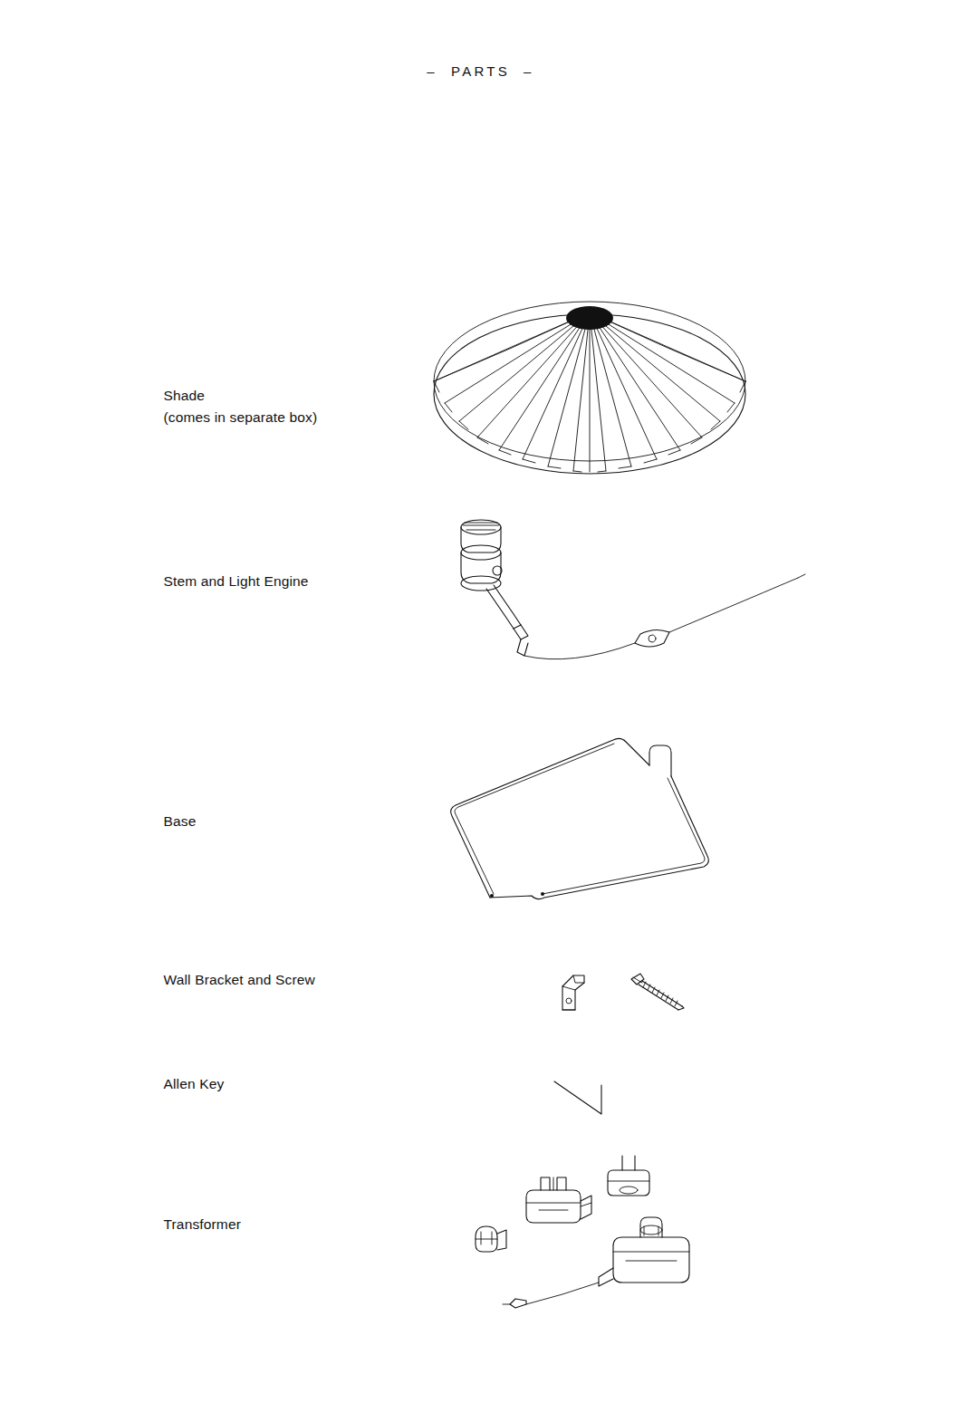– PARTS –
Shade
(comes in separate box)
Stem and Light Engine
Base
Wall Bracket and Screw
Allen Key
Transformer